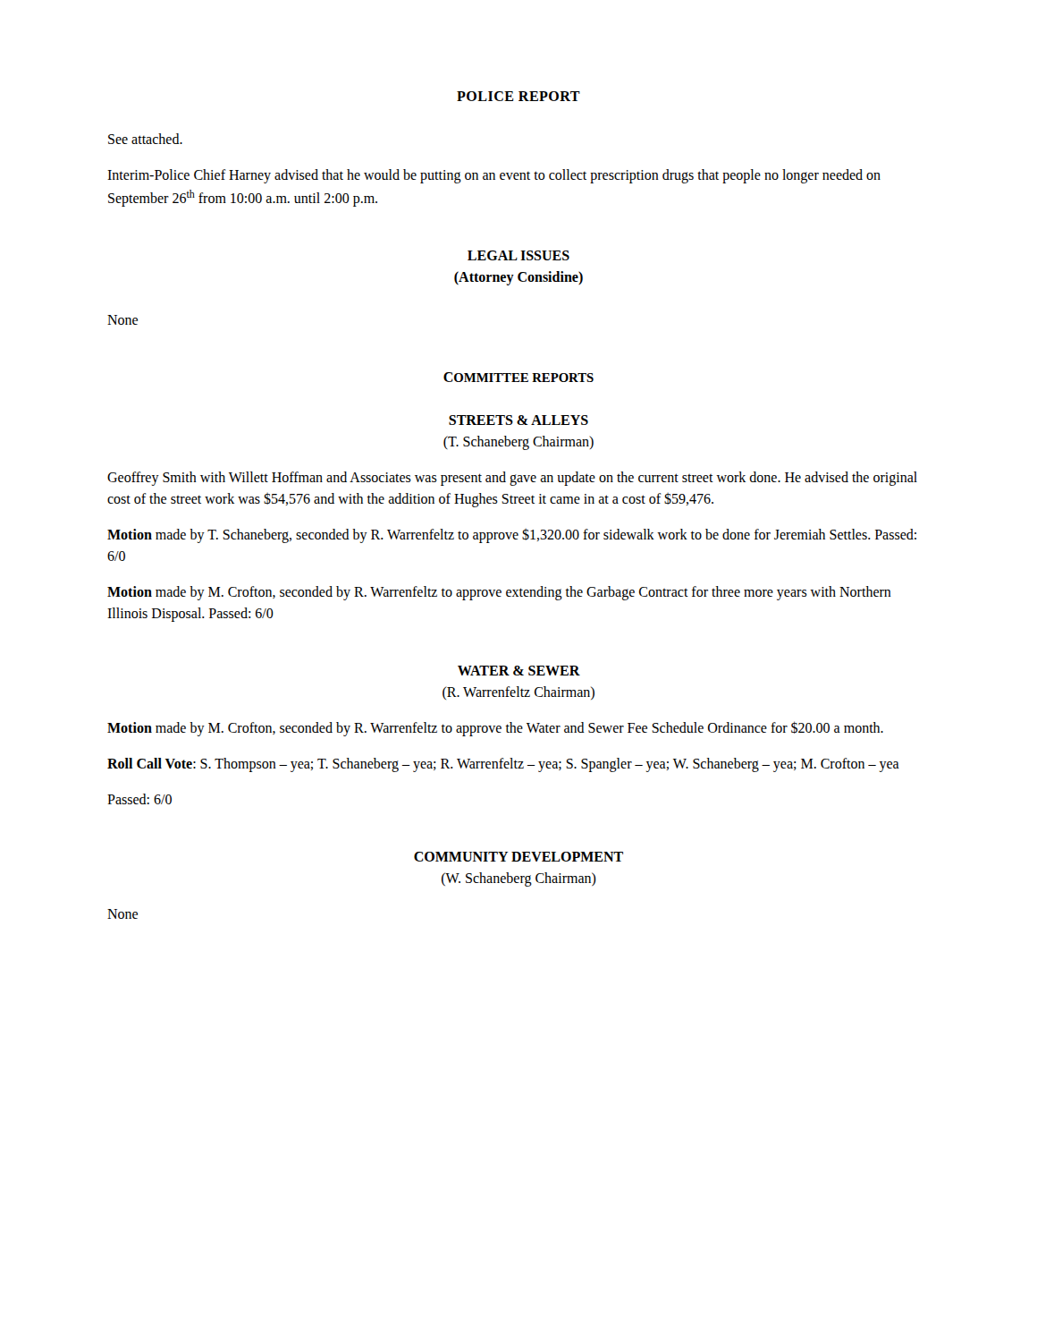POLICE REPORT
See attached.
Interim-Police Chief Harney advised that he would be putting on an event to collect prescription drugs that people no longer needed on September 26th from 10:00 a.m. until 2:00 p.m.
LEGAL ISSUES
(Attorney Considine)
None
COMMITTEE REPORTS
STREETS & ALLEYS
(T. Schaneberg Chairman)
Geoffrey Smith with Willett Hoffman and Associates was present and gave an update on the current street work done. He advised the original cost of the street work was $54,576 and with the addition of Hughes Street it came in at a cost of $59,476.
Motion made by T. Schaneberg, seconded by R. Warrenfeltz to approve $1,320.00 for sidewalk work to be done for Jeremiah Settles. Passed: 6/0
Motion made by M. Crofton, seconded by R. Warrenfeltz to approve extending the Garbage Contract for three more years with Northern Illinois Disposal. Passed: 6/0
WATER & SEWER
(R. Warrenfeltz Chairman)
Motion made by M. Crofton, seconded by R. Warrenfeltz to approve the Water and Sewer Fee Schedule Ordinance for $20.00 a month.
Roll Call Vote: S. Thompson – yea; T. Schaneberg – yea; R. Warrenfeltz – yea; S. Spangler – yea; W. Schaneberg – yea; M. Crofton – yea
Passed: 6/0
COMMUNITY DEVELOPMENT
(W. Schaneberg Chairman)
None